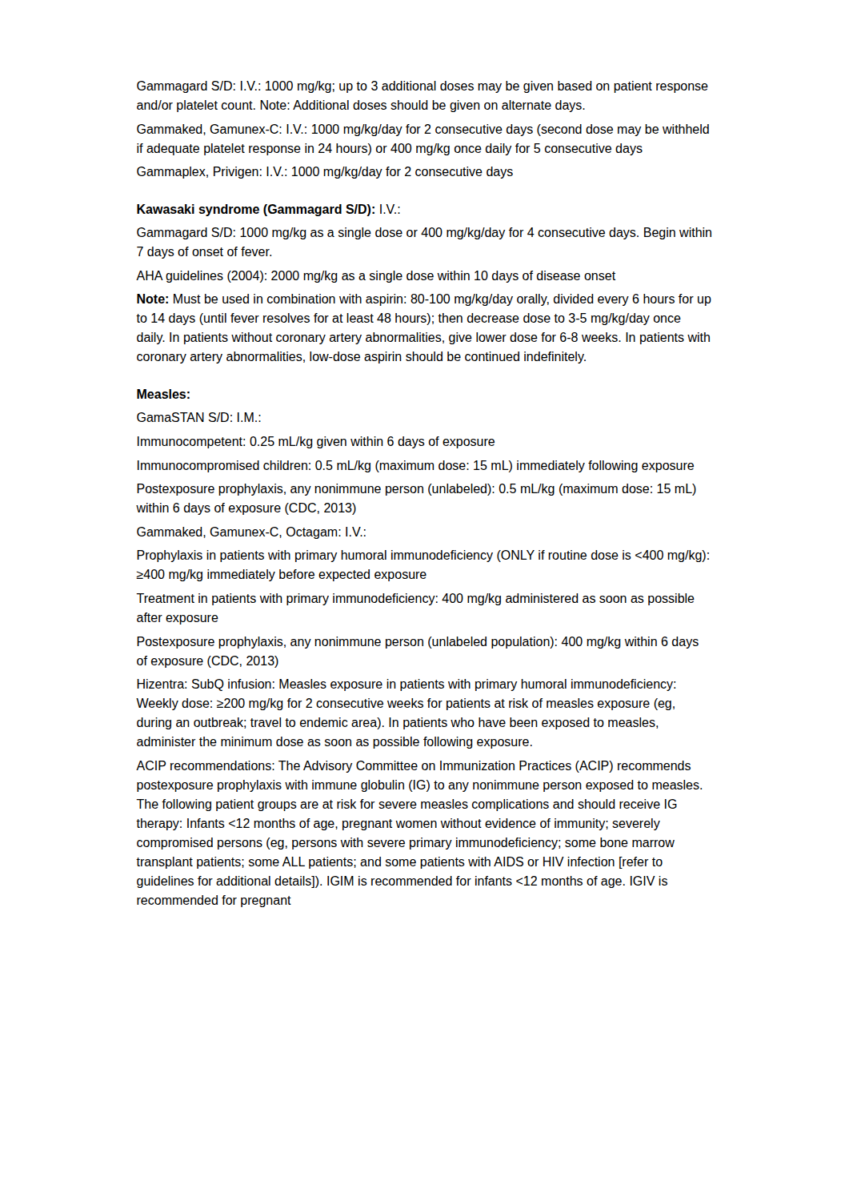Gammagard S/D: I.V.: 1000 mg/kg; up to 3 additional doses may be given based on patient response and/or platelet count. Note: Additional doses should be given on alternate days.
Gammaked, Gamunex-C: I.V.: 1000 mg/kg/day for 2 consecutive days (second dose may be withheld if adequate platelet response in 24 hours) or 400 mg/kg once daily for 5 consecutive days
Gammaplex, Privigen: I.V.: 1000 mg/kg/day for 2 consecutive days
Kawasaki syndrome (Gammagard S/D): I.V.:
Gammagard S/D: 1000 mg/kg as a single dose or 400 mg/kg/day for 4 consecutive days. Begin within 7 days of onset of fever.
AHA guidelines (2004): 2000 mg/kg as a single dose within 10 days of disease onset
Note: Must be used in combination with aspirin: 80-100 mg/kg/day orally, divided every 6 hours for up to 14 days (until fever resolves for at least 48 hours); then decrease dose to 3-5 mg/kg/day once daily. In patients without coronary artery abnormalities, give lower dose for 6-8 weeks. In patients with coronary artery abnormalities, low-dose aspirin should be continued indefinitely.
Measles:
GamaSTAN S/D: I.M.:
Immunocompetent: 0.25 mL/kg given within 6 days of exposure
Immunocompromised children: 0.5 mL/kg (maximum dose: 15 mL) immediately following exposure
Postexposure prophylaxis, any nonimmune person (unlabeled): 0.5 mL/kg (maximum dose: 15 mL) within 6 days of exposure (CDC, 2013)
Gammaked, Gamunex-C, Octagam: I.V.:
Prophylaxis in patients with primary humoral immunodeficiency (ONLY if routine dose is <400 mg/kg): ≥400 mg/kg immediately before expected exposure
Treatment in patients with primary immunodeficiency: 400 mg/kg administered as soon as possible after exposure
Postexposure prophylaxis, any nonimmune person (unlabeled population): 400 mg/kg within 6 days of exposure (CDC, 2013)
Hizentra: SubQ infusion: Measles exposure in patients with primary humoral immunodeficiency: Weekly dose: ≥200 mg/kg for 2 consecutive weeks for patients at risk of measles exposure (eg, during an outbreak; travel to endemic area). In patients who have been exposed to measles, administer the minimum dose as soon as possible following exposure.
ACIP recommendations: The Advisory Committee on Immunization Practices (ACIP) recommends postexposure prophylaxis with immune globulin (IG) to any nonimmune person exposed to measles. The following patient groups are at risk for severe measles complications and should receive IG therapy: Infants <12 months of age, pregnant women without evidence of immunity; severely compromised persons (eg, persons with severe primary immunodeficiency; some bone marrow transplant patients; some ALL patients; and some patients with AIDS or HIV infection [refer to guidelines for additional details]). IGIM is recommended for infants <12 months of age. IGIV is recommended for pregnant